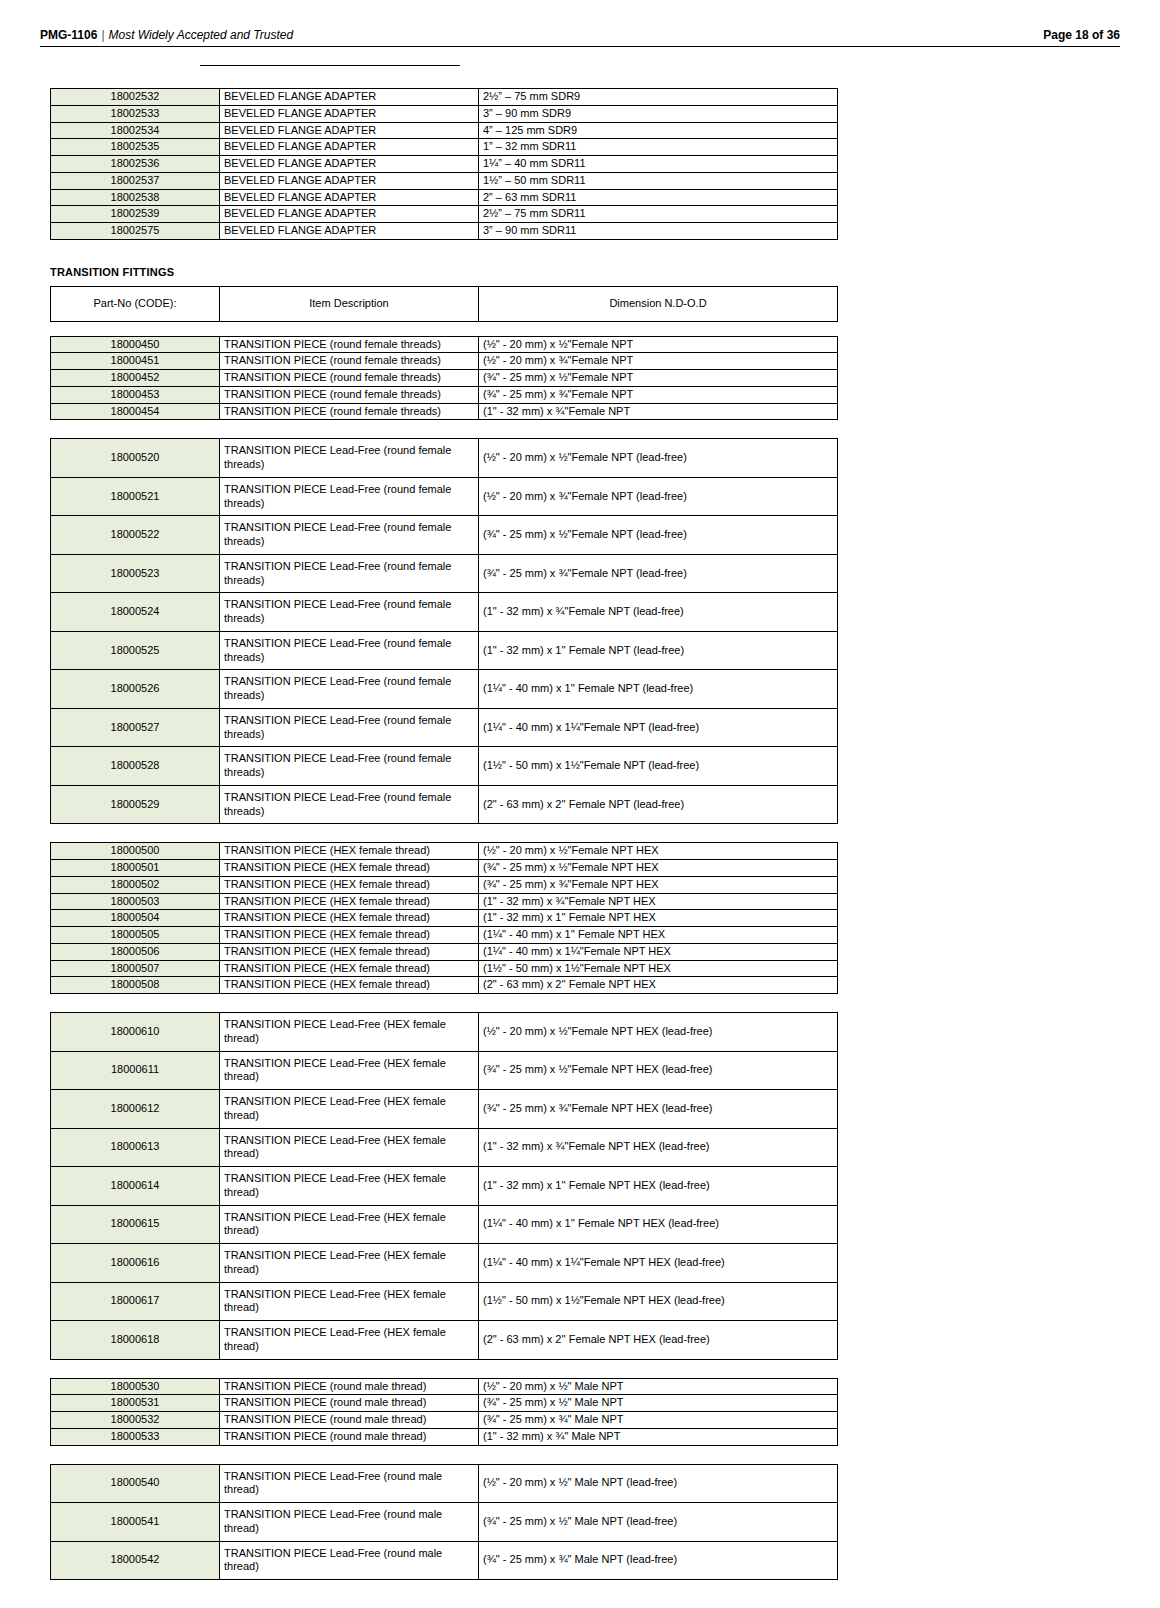PMG-1106|Most Widely Accepted and Trusted
Page 18 of 36
| 18002532 | BEVELED FLANGE ADAPTER | 2½” – 75 mm SDR9 |
| 18002533 | BEVELED FLANGE ADAPTER | 3” – 90 mm SDR9 |
| 18002534 | BEVELED FLANGE ADAPTER | 4” – 125 mm SDR9 |
| 18002535 | BEVELED FLANGE ADAPTER | 1” – 32 mm SDR11 |
| 18002536 | BEVELED FLANGE ADAPTER | 1¼” – 40 mm SDR11 |
| 18002537 | BEVELED FLANGE ADAPTER | 1½” – 50 mm SDR11 |
| 18002538 | BEVELED FLANGE ADAPTER | 2” – 63 mm SDR11 |
| 18002539 | BEVELED FLANGE ADAPTER | 2½” – 75 mm SDR11 |
| 18002575 | BEVELED FLANGE ADAPTER | 3” – 90 mm SDR11 |
TRANSITION FITTINGS
| Part-No (CODE): | Item Description | Dimension N.D-O.D |
| 18000450 | TRANSITION PIECE (round female threads) | (½" - 20 mm) x ½"Female NPT |
| 18000451 | TRANSITION PIECE (round female threads) | (½" - 20 mm) x ¾"Female NPT |
| 18000452 | TRANSITION PIECE (round female threads) | (¾" - 25 mm) x ½"Female NPT |
| 18000453 | TRANSITION PIECE (round female threads) | (¾" - 25 mm) x ¾"Female NPT |
| 18000454 | TRANSITION PIECE (round female threads) | (1" - 32 mm) x ¾"Female NPT |
| 18000520 | TRANSITION PIECE Lead-Free (round female threads) | (½" - 20 mm) x ½"Female NPT (lead-free) |
| 18000521 | TRANSITION PIECE Lead-Free (round female threads) | (½" - 20 mm) x ¾"Female NPT (lead-free) |
| 18000522 | TRANSITION PIECE Lead-Free (round female threads) | (¾" - 25 mm) x ½"Female NPT (lead-free) |
| 18000523 | TRANSITION PIECE Lead-Free (round female threads) | (¾" - 25 mm) x ¾"Female NPT (lead-free) |
| 18000524 | TRANSITION PIECE Lead-Free (round female threads) | (1" - 32 mm) x ¾"Female NPT (lead-free) |
| 18000525 | TRANSITION PIECE Lead-Free (round female threads) | (1" - 32 mm) x 1'' Female NPT (lead-free) |
| 18000526 | TRANSITION PIECE Lead-Free (round female threads) | (1¼" - 40 mm) x 1'' Female NPT (lead-free) |
| 18000527 | TRANSITION PIECE Lead-Free (round female threads) | (1¼" - 40 mm) x 1¼"Female NPT (lead-free) |
| 18000528 | TRANSITION PIECE Lead-Free (round female threads) | (1½" - 50 mm) x 1½"Female NPT (lead-free) |
| 18000529 | TRANSITION PIECE Lead-Free (round female threads) | (2" - 63 mm) x 2'' Female NPT (lead-free) |
| 18000500 | TRANSITION PIECE (HEX female thread) | (½" - 20 mm) x ½"Female NPT HEX |
| 18000501 | TRANSITION PIECE (HEX female thread) | (¾" - 25 mm) x ½"Female NPT HEX |
| 18000502 | TRANSITION PIECE (HEX female thread) | (¾" - 25 mm) x ¾"Female NPT HEX |
| 18000503 | TRANSITION PIECE (HEX female thread) | (1" - 32 mm) x ¾"Female NPT HEX |
| 18000504 | TRANSITION PIECE (HEX female thread) | (1" - 32 mm) x 1'' Female NPT HEX |
| 18000505 | TRANSITION PIECE (HEX female thread) | (1¼" - 40 mm) x 1'' Female NPT HEX |
| 18000506 | TRANSITION PIECE (HEX female thread) | (1¼" - 40 mm) x 1¼"Female NPT HEX |
| 18000507 | TRANSITION PIECE (HEX female thread) | (1½" - 50 mm) x 1½"Female NPT HEX |
| 18000508 | TRANSITION PIECE (HEX female thread) | (2" - 63 mm) x 2'' Female NPT HEX |
| 18000610 | TRANSITION PIECE Lead-Free (HEX female thread) | (½" - 20 mm) x ½"Female NPT HEX (lead-free) |
| 18000611 | TRANSITION PIECE Lead-Free (HEX female thread) | (¾" - 25 mm) x ½"Female NPT HEX (lead-free) |
| 18000612 | TRANSITION PIECE Lead-Free (HEX female thread) | (¾" - 25 mm) x ¾"Female NPT HEX (lead-free) |
| 18000613 | TRANSITION PIECE Lead-Free (HEX female thread) | (1" - 32 mm) x ¾"Female NPT HEX (lead-free) |
| 18000614 | TRANSITION PIECE Lead-Free (HEX female thread) | (1" - 32 mm) x 1'' Female NPT HEX (lead-free) |
| 18000615 | TRANSITION PIECE Lead-Free (HEX female thread) | (1¼" - 40 mm) x 1'' Female NPT HEX (lead-free) |
| 18000616 | TRANSITION PIECE Lead-Free (HEX female thread) | (1¼" - 40 mm) x 1¼"Female NPT HEX (lead-free) |
| 18000617 | TRANSITION PIECE Lead-Free (HEX female thread) | (1½" - 50 mm) x 1½"Female NPT HEX (lead-free) |
| 18000618 | TRANSITION PIECE Lead-Free (HEX female thread) | (2" - 63 mm) x 2'' Female NPT HEX (lead-free) |
| 18000530 | TRANSITION PIECE (round male thread) | (½" - 20 mm) x ½" Male NPT |
| 18000531 | TRANSITION PIECE (round male thread) | (¾" - 25 mm) x ½" Male NPT |
| 18000532 | TRANSITION PIECE (round male thread) | (¾" - 25 mm) x ¾" Male NPT |
| 18000533 | TRANSITION PIECE (round male thread) | (1" - 32 mm) x ¾" Male NPT |
| 18000540 | TRANSITION PIECE Lead-Free (round male thread) | (½" - 20 mm) x ½" Male NPT (lead-free) |
| 18000541 | TRANSITION PIECE Lead-Free (round male thread) | (¾" - 25 mm) x ½" Male NPT (lead-free) |
| 18000542 | TRANSITION PIECE Lead-Free (round male thread) | (¾" - 25 mm) x ¾" Male NPT (lead-free) |